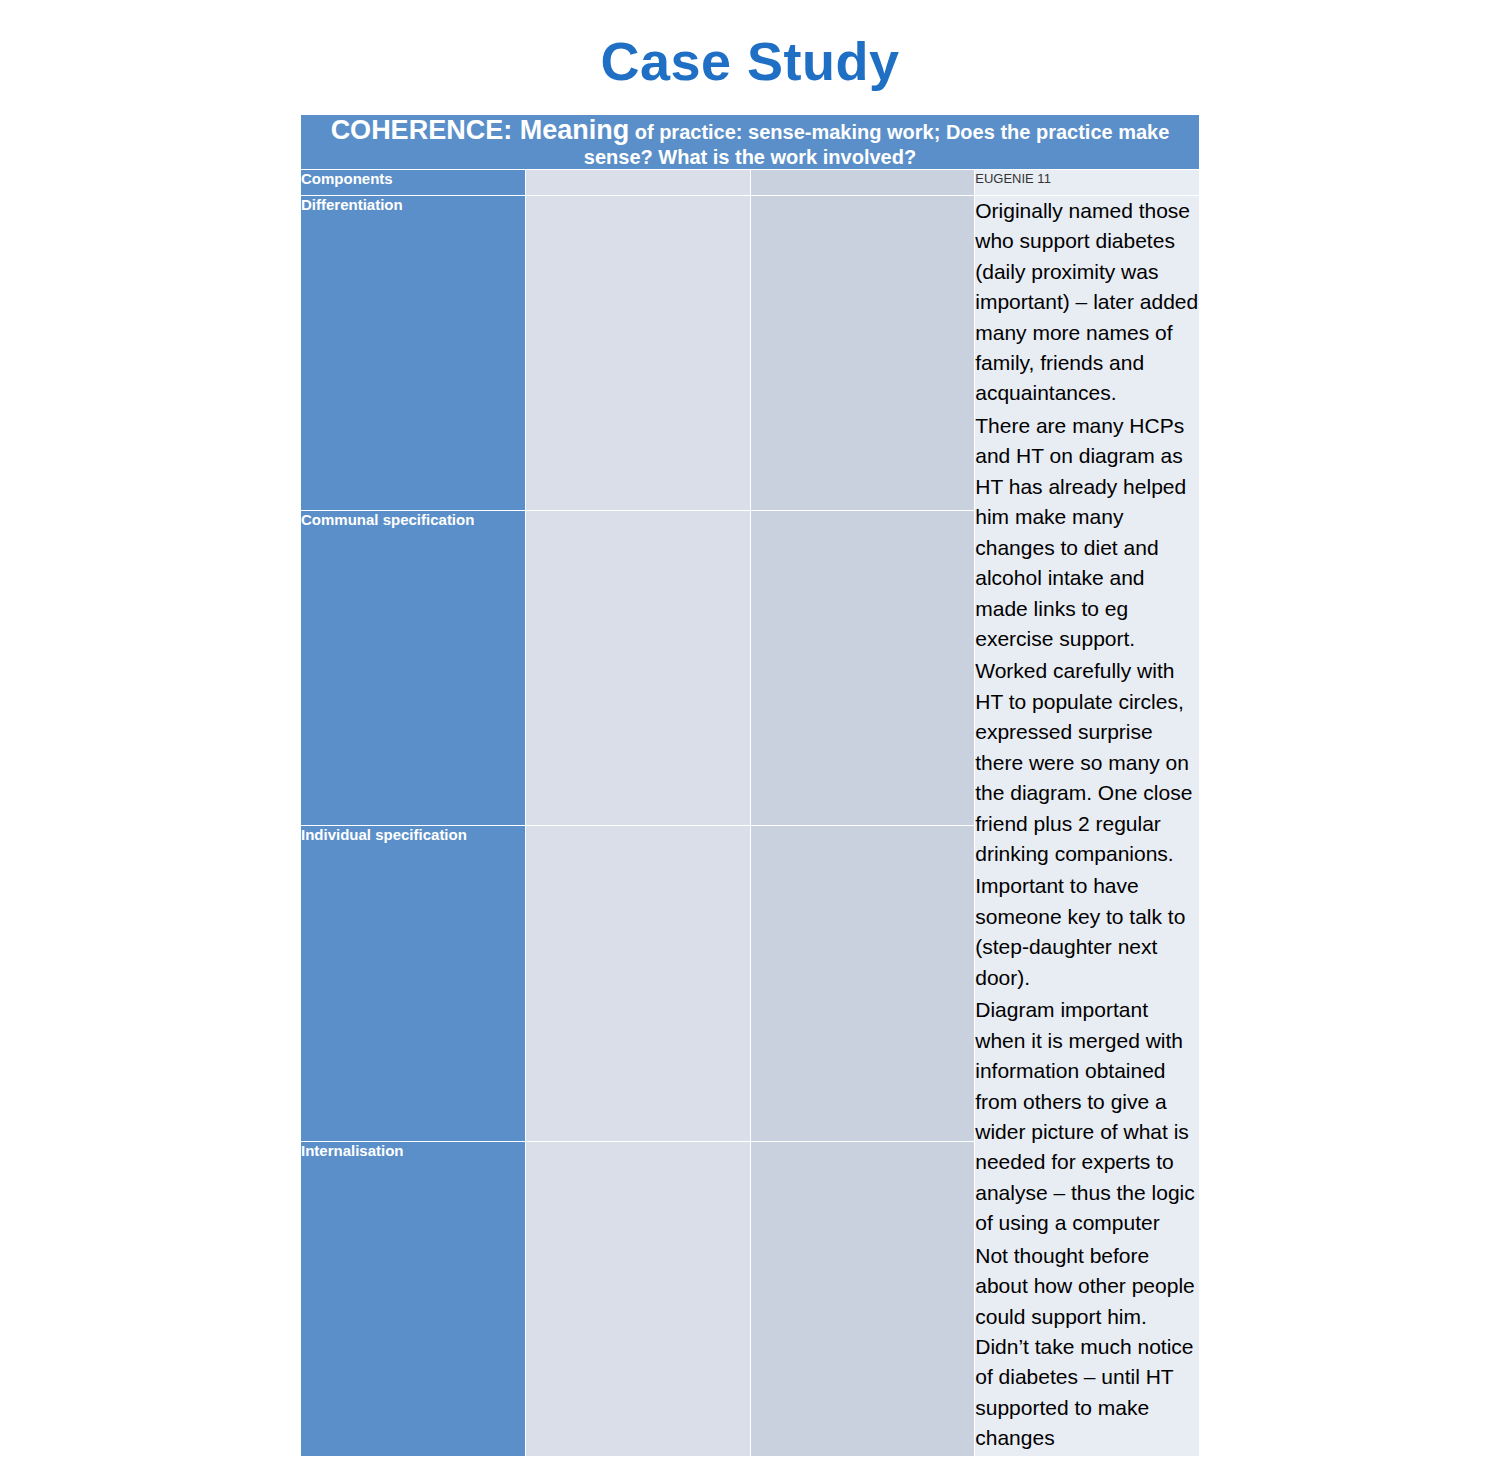Case Study
| COHERENCE: Meaning of practice: sense-making work; Does the practice make sense? What is the work involved? |
| Components | | | EUGENIE 11 |
| Differentiation | | | Originally named those who support diabetes (daily proximity was important) – later added many more names of family, friends and acquaintances. There are many HCPs and HT on diagram as HT has already helped him make many changes to diet and alcohol intake and made links to eg exercise support. Worked carefully with HT to populate circles, expressed surprise there were so many on the diagram. One close friend plus 2 regular drinking companions. Important to have someone key to talk to (step-daughter next door). Diagram important when it is merged with information obtained from others to give a wider picture of what is needed for experts to analyse – thus the logic of using a computer Not thought before about how other people could support him. Didn’t take much notice of diabetes – until HT supported to make changes |
| Communal specification | | |
| Individual specification | | |
| Internalisation | | |